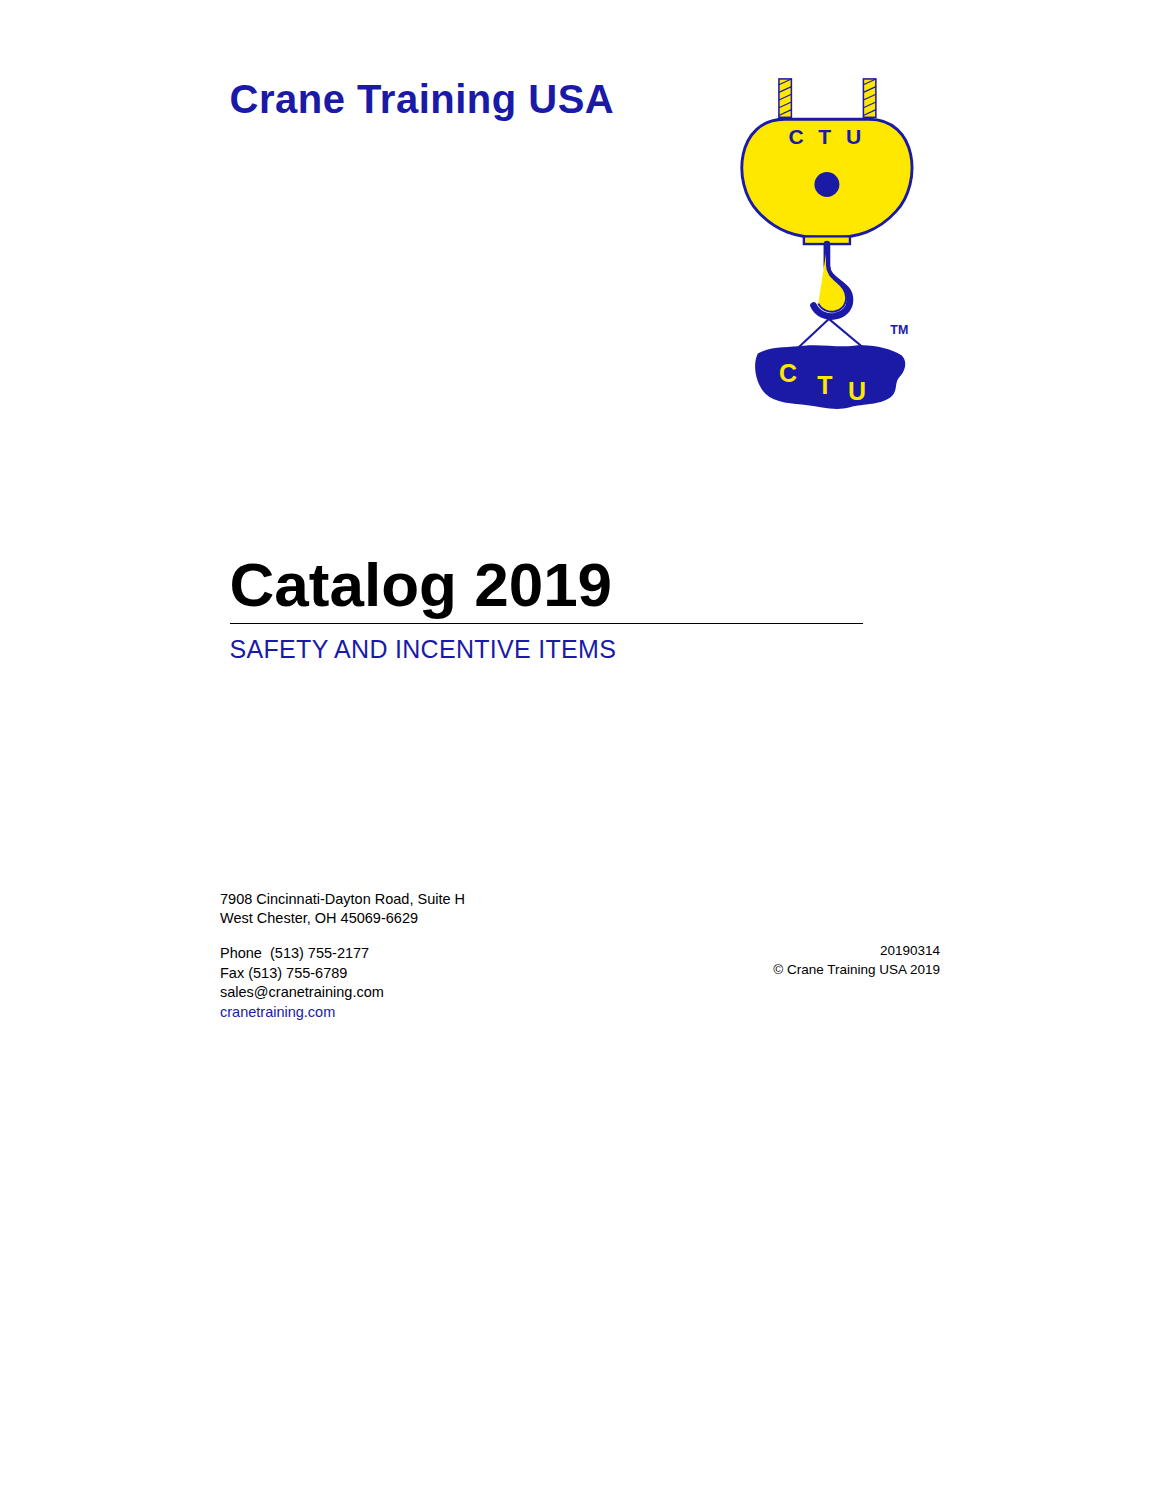Crane Training USA
C T U TM C T U
Catalog 2019
SAFETY AND INCENTIVE ITEMS
7908 Cincinnati-Dayton Road, Suite H
West Chester, OH 45069-6629 Phone (513) 755-2177
Fax (513) 755-6789
sales@cranetraining.com
cranetraining.com
20190314
© Crane Training USA 2019